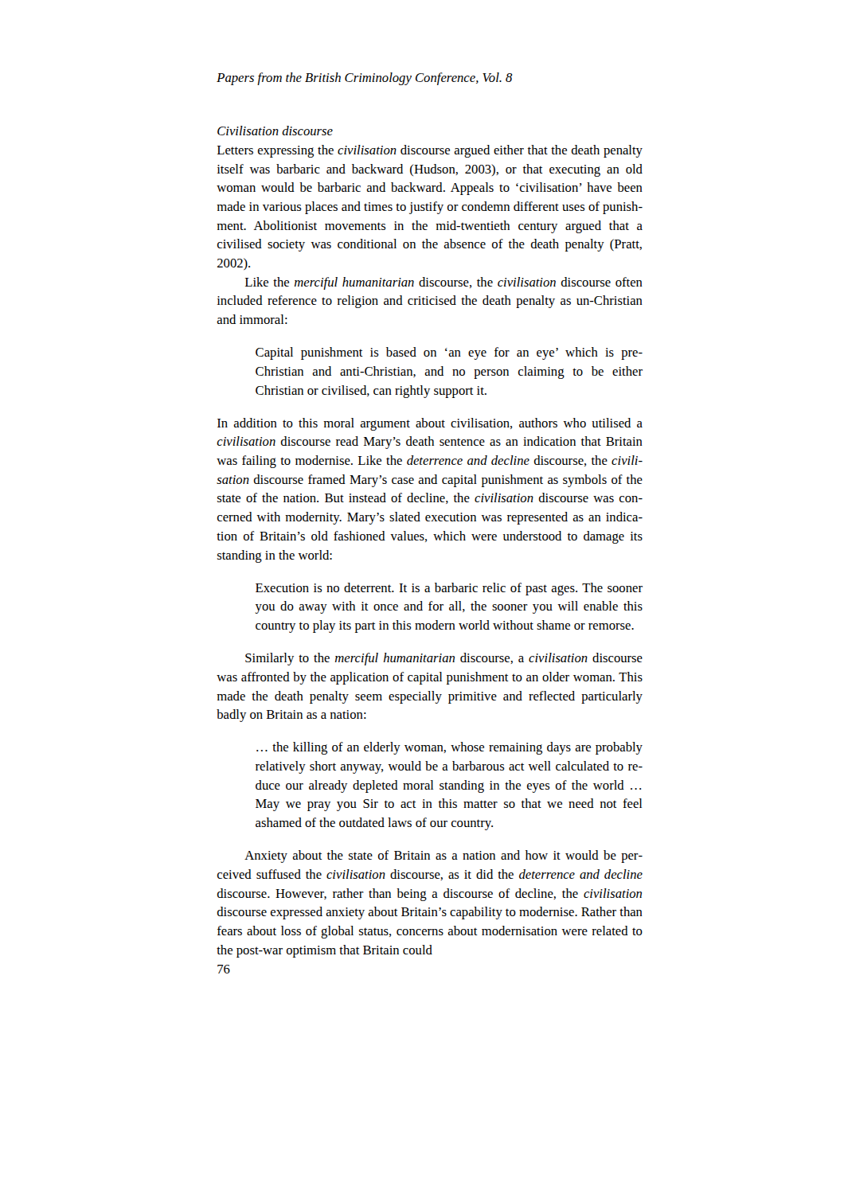Papers from the British Criminology Conference, Vol. 8
Civilisation discourse
Letters expressing the civilisation discourse argued either that the death penalty itself was barbaric and backward (Hudson, 2003), or that executing an old woman would be barbaric and backward. Appeals to ‘civilisation’ have been made in various places and times to justify or condemn different uses of punishment. Abolitionist movements in the mid-twentieth century argued that a civilised society was conditional on the absence of the death penalty (Pratt, 2002).
Like the merciful humanitarian discourse, the civilisation discourse often included reference to religion and criticised the death penalty as un-Christian and immoral:
Capital punishment is based on ‘an eye for an eye’ which is pre-Christian and anti-Christian, and no person claiming to be either Christian or civilised, can rightly support it.
In addition to this moral argument about civilisation, authors who utilised a civilisation discourse read Mary’s death sentence as an indication that Britain was failing to modernise. Like the deterrence and decline discourse, the civilisation discourse framed Mary’s case and capital punishment as symbols of the state of the nation. But instead of decline, the civilisation discourse was concerned with modernity. Mary’s slated execution was represented as an indication of Britain’s old fashioned values, which were understood to damage its standing in the world:
Execution is no deterrent. It is a barbaric relic of past ages. The sooner you do away with it once and for all, the sooner you will enable this country to play its part in this modern world without shame or remorse.
Similarly to the merciful humanitarian discourse, a civilisation discourse was affronted by the application of capital punishment to an older woman. This made the death penalty seem especially primitive and reflected particularly badly on Britain as a nation:
… the killing of an elderly woman, whose remaining days are probably relatively short anyway, would be a barbarous act well calculated to reduce our already depleted moral standing in the eyes of the world … May we pray you Sir to act in this matter so that we need not feel ashamed of the outdated laws of our country.
Anxiety about the state of Britain as a nation and how it would be perceived suffused the civilisation discourse, as it did the deterrence and decline discourse. However, rather than being a discourse of decline, the civilisation discourse expressed anxiety about Britain’s capability to modernise. Rather than fears about loss of global status, concerns about modernisation were related to the post-war optimism that Britain could
76